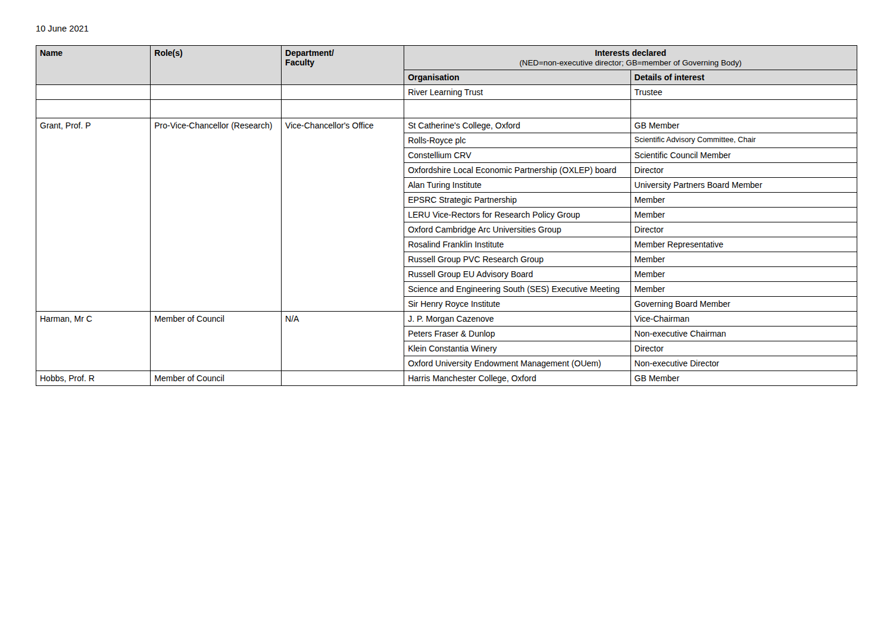10 June 2021
| Name | Role(s) | Department/ Faculty | Interests declared (NED=non-executive director; GB=member of Governing Body) |
| --- | --- | --- | --- |
| Organisation | Details of interest |
| | | | River Learning Trust | Trustee |
| Grant, Prof. P | Pro-Vice-Chancellor (Research) | Vice-Chancellor's Office | St Catherine's College, Oxford | GB Member |
| Rolls-Royce plc | Scientific Advisory Committee, Chair |
| Constellium CRV | Scientific Council Member |
| Oxfordshire Local Economic Partnership (OXLEP) board | Director |
| Alan Turing Institute | University Partners Board Member |
| EPSRC Strategic Partnership | Member |
| LERU Vice-Rectors for Research Policy Group | Member |
| Oxford Cambridge Arc Universities Group | Director |
| Rosalind Franklin Institute | Member Representative |
| Russell Group PVC Research Group | Member |
| Russell Group EU Advisory Board | Member |
| Science and Engineering South (SES) Executive Meeting | Member |
| Sir Henry Royce Institute | Governing Board Member |
| Harman, Mr C | Member of Council | N/A | J. P. Morgan Cazenove | Vice-Chairman |
| Peters Fraser & Dunlop | Non-executive Chairman |
| Klein Constantia Winery | Director |
| Oxford University Endowment Management (OUem) | Non-executive Director |
| Hobbs, Prof. R | Member of Council | | Harris Manchester College, Oxford | GB Member |